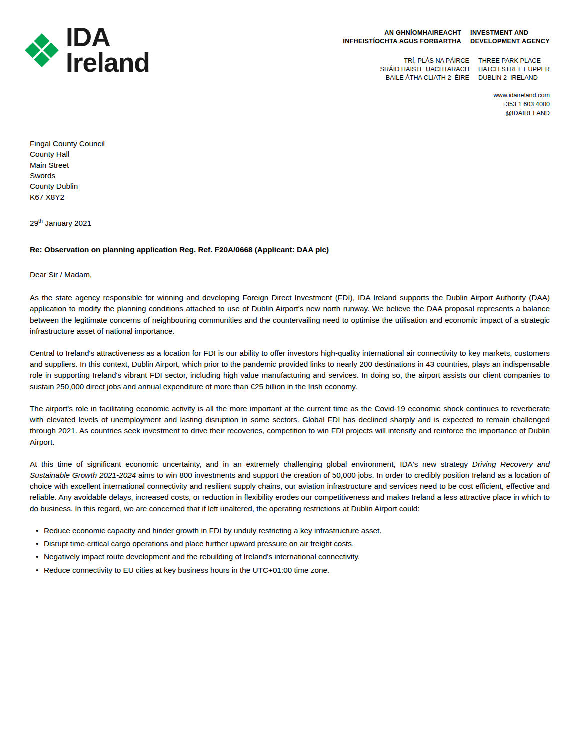IDA Ireland
AN GHNÍOMHAIREACHT
INFHEISTÍOCHTA AGUS FORBARTHA
INVESTMENT AND
DEVELOPMENT AGENCY
TRÍ, PLÁS NA PÁIRCE
SRÁID HAISTE UACHTARACH
BAILE ÁTHA CLIATH 2 ÉIRE
THREE PARK PLACE
HATCH STREET UPPER
DUBLIN 2 IRELAND
www.idaireland.com
+353 1 603 4000
@IDAIRELAND
Fingal County Council
County Hall
Main Street
Swords
County Dublin
K67 X8Y2
29th January 2021
Re: Observation on planning application Reg. Ref. F20A/0668 (Applicant: DAA plc)
Dear Sir / Madam,
As the state agency responsible for winning and developing Foreign Direct Investment (FDI), IDA Ireland supports the Dublin Airport Authority (DAA) application to modify the planning conditions attached to use of Dublin Airport's new north runway. We believe the DAA proposal represents a balance between the legitimate concerns of neighbouring communities and the countervailing need to optimise the utilisation and economic impact of a strategic infrastructure asset of national importance.
Central to Ireland's attractiveness as a location for FDI is our ability to offer investors high-quality international air connectivity to key markets, customers and suppliers. In this context, Dublin Airport, which prior to the pandemic provided links to nearly 200 destinations in 43 countries, plays an indispensable role in supporting Ireland's vibrant FDI sector, including high value manufacturing and services. In doing so, the airport assists our client companies to sustain 250,000 direct jobs and annual expenditure of more than €25 billion in the Irish economy.
The airport's role in facilitating economic activity is all the more important at the current time as the Covid-19 economic shock continues to reverberate with elevated levels of unemployment and lasting disruption in some sectors. Global FDI has declined sharply and is expected to remain challenged through 2021. As countries seek investment to drive their recoveries, competition to win FDI projects will intensify and reinforce the importance of Dublin Airport.
At this time of significant economic uncertainty, and in an extremely challenging global environment, IDA's new strategy Driving Recovery and Sustainable Growth 2021-2024 aims to win 800 investments and support the creation of 50,000 jobs. In order to credibly position Ireland as a location of choice with excellent international connectivity and resilient supply chains, our aviation infrastructure and services need to be cost efficient, effective and reliable. Any avoidable delays, increased costs, or reduction in flexibility erodes our competitiveness and makes Ireland a less attractive place in which to do business. In this regard, we are concerned that if left unaltered, the operating restrictions at Dublin Airport could:
Reduce economic capacity and hinder growth in FDI by unduly restricting a key infrastructure asset.
Disrupt time-critical cargo operations and place further upward pressure on air freight costs.
Negatively impact route development and the rebuilding of Ireland's international connectivity.
Reduce connectivity to EU cities at key business hours in the UTC+01:00 time zone.